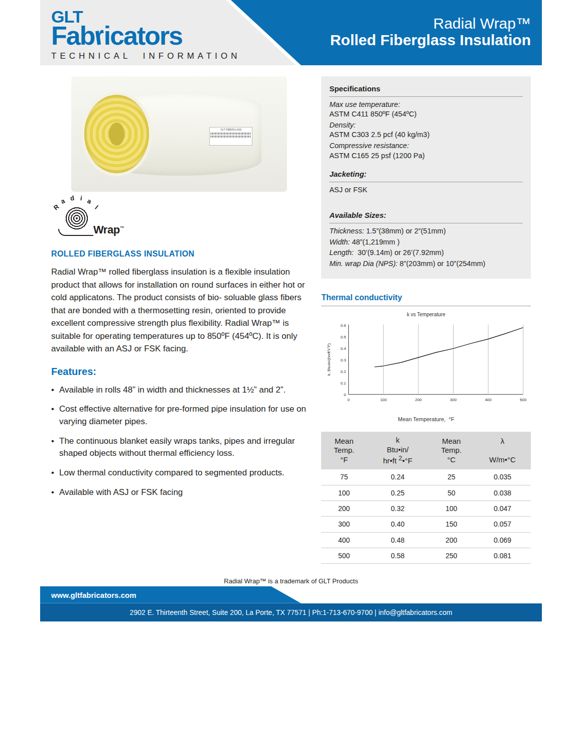GLT
Fabricators
TECHNICAL INFORMATION
Radial Wrap™
Rolled Fiberglass Insulation
GLT FIBERGLASS
R a d i a l Wrap™
Rolled Fiberglass Insulation
Radial Wrap™ rolled fiberglass insulation is a flexible insulation product that allows for installation on round surfaces in either hot or cold applicatons. The product consists of bio- soluable glass fibers that are bonded with a thermosetting resin, oriented to provide excellent compressive strength plus flexibility. Radial Wrap™ is suitable for operating temperatures up to 850ºF (454ºC). It is only available with an ASJ or FSK facing.
Features:
Available in rolls 48” in width and thicknesses at 1½” and 2”.
Cost effective alternative for pre-formed pipe insulation for use on varying diameter pipes.
The continuous blanket easily wraps tanks, pipes and irregular shaped objects without thermal efficiency loss.
Low thermal conductivity compared to segmented products.
Available with ASJ or FSK facing
Specifications
Max use temperature:
ASTM C411 850ºF (454ºC)
Density:
ASTM C303 2.5 pcf (40 kg/m3)
Compressive resistance:
ASTM C165 25 psf (1200 Pa)
Jacketing:
ASJ or FSK
Available Sizes:
Thickness: 1.5”(38mm) or 2”(51mm)
Width: 48”(1,219mm )
Length: 30’(9.14m) or 26’(7.92mm)
Min. wrap Dia (NPS): 8”(203mm) or 10”(254mm)
Thermal conductivity
k vs Temperature
0 0.1 0.2 0.3 0.4 0.5 0.6 0 100 200 300 400 500 k, Btu•in/(hr•ft²•°F)
Mean Temperature, °F
| Mean Temp. °F | k Btu•in/ hr•ft 2 •°F | Mean Temp. °C | λ W/m•°C |
| --- | --- | --- | --- |
| 75 | 0.24 | 25 | 0.035 |
| 100 | 0.25 | 50 | 0.038 |
| 200 | 0.32 | 100 | 0.047 |
| 300 | 0.40 | 150 | 0.057 |
| 400 | 0.48 | 200 | 0.069 |
| 500 | 0.58 | 250 | 0.081 |
Radial Wrap™ is a trademark of GLT Products
www.gltfabricators.com
2902 E. Thirteenth Street, Suite 200, La Porte, TX 77571 | Ph:1-713-670-9700 | info@gltfabricators.com